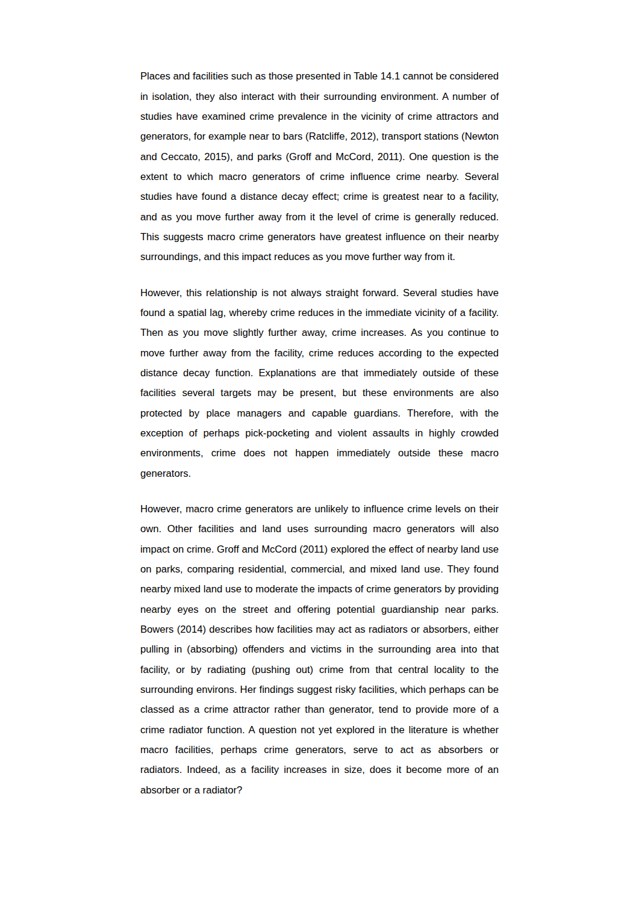Places and facilities such as those presented in Table 14.1 cannot be considered in isolation, they also interact with their surrounding environment. A number of studies have examined crime prevalence in the vicinity of crime attractors and generators, for example near to bars (Ratcliffe, 2012), transport stations (Newton and Ceccato, 2015), and parks (Groff and McCord, 2011). One question is the extent to which macro generators of crime influence crime nearby. Several studies have found a distance decay effect; crime is greatest near to a facility, and as you move further away from it the level of crime is generally reduced. This suggests macro crime generators have greatest influence on their nearby surroundings, and this impact reduces as you move further way from it.
However, this relationship is not always straight forward. Several studies have found a spatial lag, whereby crime reduces in the immediate vicinity of a facility. Then as you move slightly further away, crime increases. As you continue to move further away from the facility, crime reduces according to the expected distance decay function. Explanations are that immediately outside of these facilities several targets may be present, but these environments are also protected by place managers and capable guardians. Therefore, with the exception of perhaps pick-pocketing and violent assaults in highly crowded environments, crime does not happen immediately outside these macro generators.
However, macro crime generators are unlikely to influence crime levels on their own. Other facilities and land uses surrounding macro generators will also impact on crime. Groff and McCord (2011) explored the effect of nearby land use on parks, comparing residential, commercial, and mixed land use. They found nearby mixed land use to moderate the impacts of crime generators by providing nearby eyes on the street and offering potential guardianship near parks. Bowers (2014) describes how facilities may act as radiators or absorbers, either pulling in (absorbing) offenders and victims in the surrounding area into that facility, or by radiating (pushing out) crime from that central locality to the surrounding environs. Her findings suggest risky facilities, which perhaps can be classed as a crime attractor rather than generator, tend to provide more of a crime radiator function. A question not yet explored in the literature is whether macro facilities, perhaps crime generators, serve to act as absorbers or radiators. Indeed, as a facility increases in size, does it become more of an absorber or a radiator?